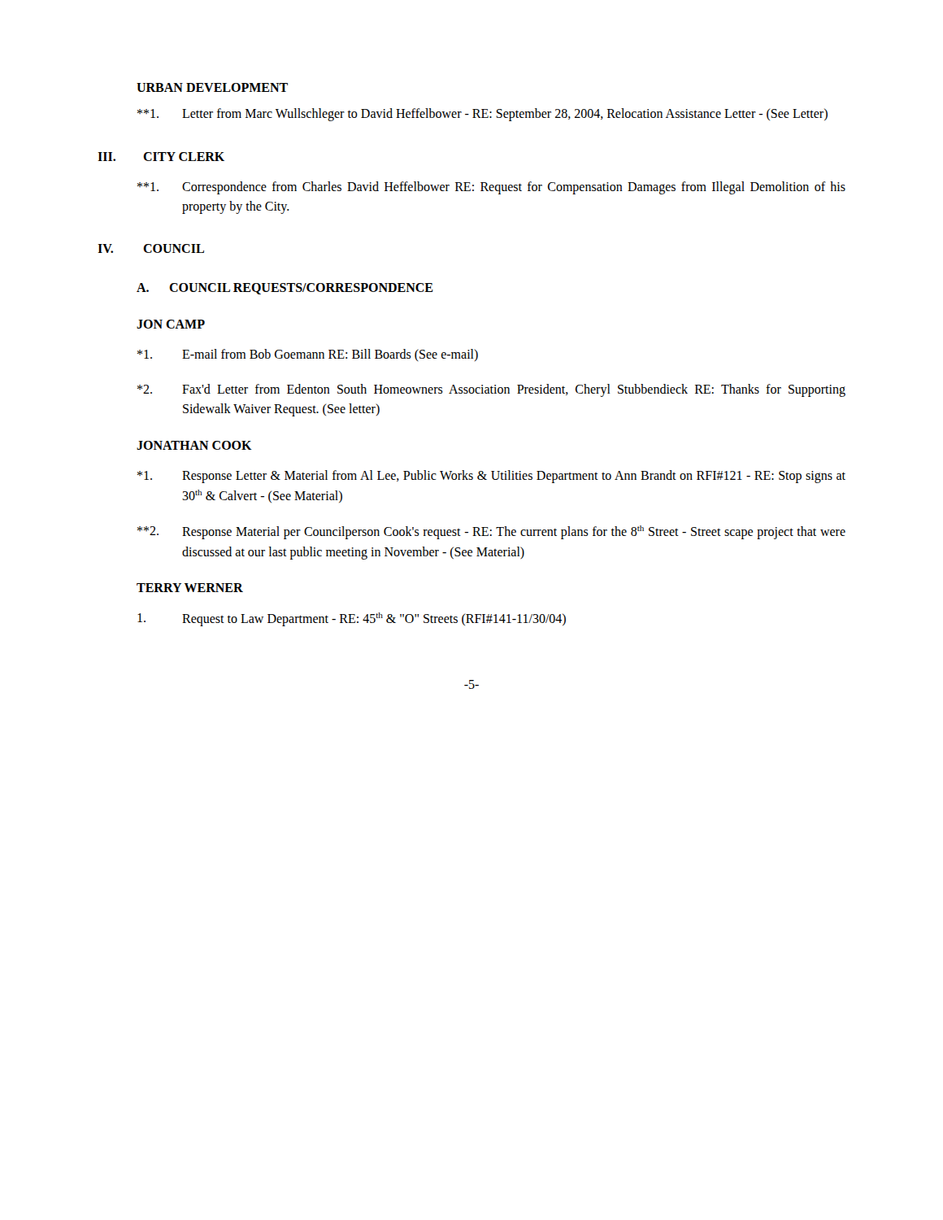Urban Development
**1.
Letter from Marc Wullschleger to David Heffelbower - RE: September 28, 2004, Relocation Assistance Letter - (See Letter)
III.
City Clerk
**1.
Correspondence from Charles David Heffelbower RE: Request for Compensation Damages from Illegal Demolition of his property by the City.
IV.
Council
A.
Council Requests/Correspondence
Jon Camp
*1.
E-mail from Bob Goemann RE: Bill Boards (See e-mail)
*2.
Fax'd Letter from Edenton South Homeowners Association President, Cheryl Stubbendieck RE: Thanks for Supporting Sidewalk Waiver Request. (See letter)
Jonathan Cook
*1.
Response Letter & Material from Al Lee, Public Works & Utilities Department to Ann Brandt on RFI#121 - RE: Stop signs at 30th & Calvert - (See Material)
**2.
Response Material per Councilperson Cook's request - RE: The current plans for the 8th Street - Street scape project that were discussed at our last public meeting in November - (See Material)
Terry Werner
1.
Request to Law Department - RE: 45th & "O" Streets (RFI#141-11/30/04)
-5-